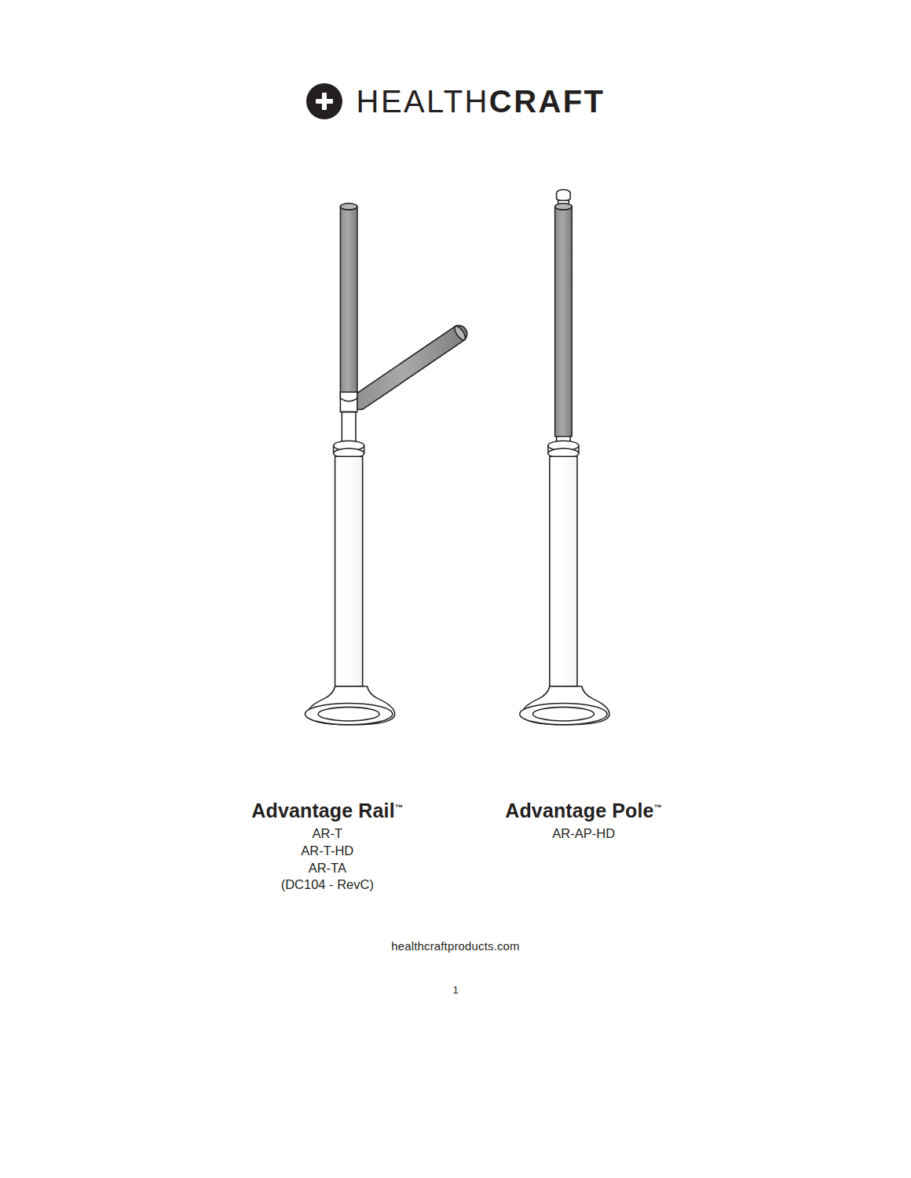HEALTH CRAFT
Advantage Rail and Advantage Pole floor-to-ceiling supports Line drawings of two vertical floor-mounted poles. The left unit has an angled pivoting support arm near the top; the right unit is a straight pole with a ceiling tip.
Advantage Rail™
AR-T
AR-T-HD
AR-TA
(DC104 - RevC)
Advantage Pole™
AR-AP-HD
healthcraftproducts.com
1